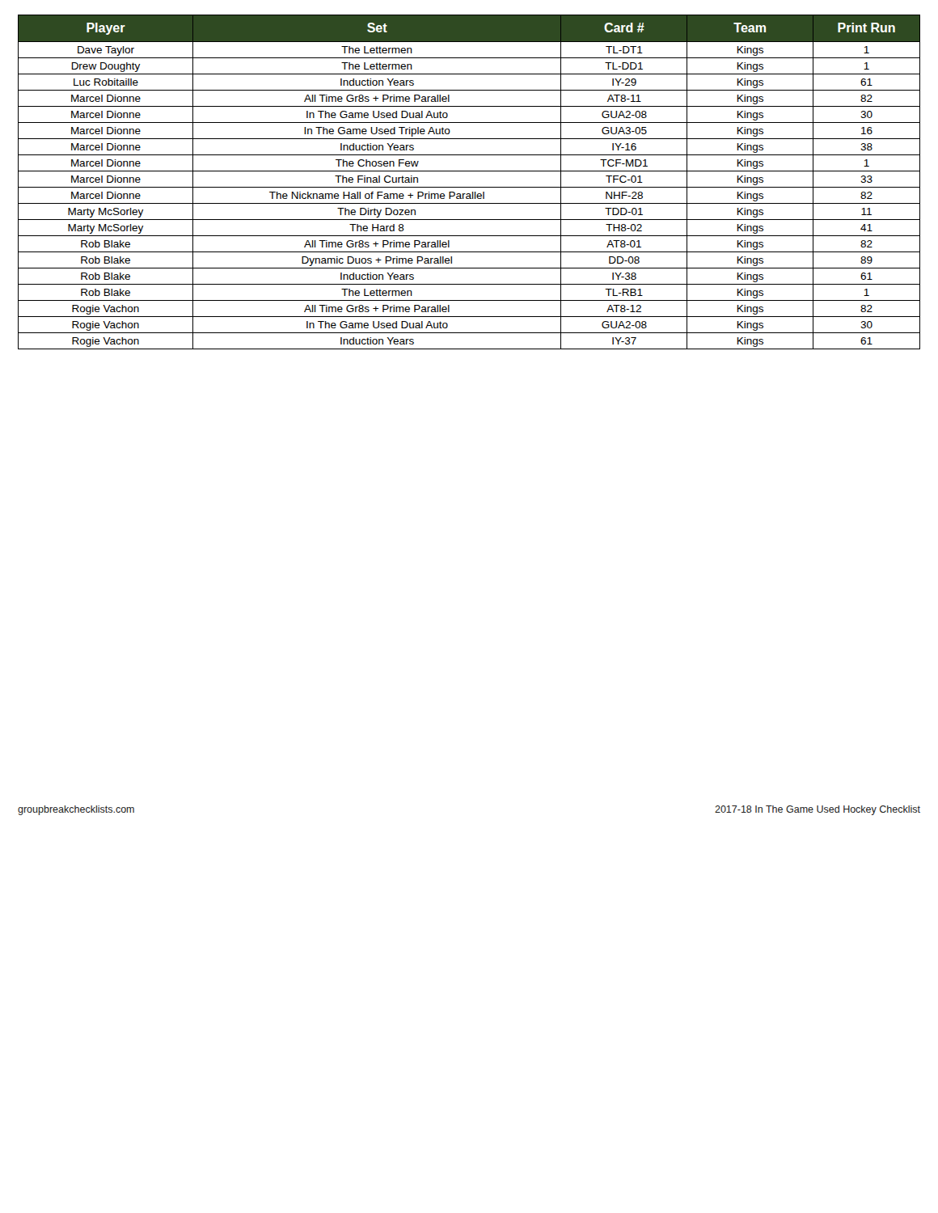| Player | Set | Card # | Team | Print Run |
| --- | --- | --- | --- | --- |
| Dave Taylor | The Lettermen | TL-DT1 | Kings | 1 |
| Drew Doughty | The Lettermen | TL-DD1 | Kings | 1 |
| Luc Robitaille | Induction Years | IY-29 | Kings | 61 |
| Marcel Dionne | All Time Gr8s + Prime Parallel | AT8-11 | Kings | 82 |
| Marcel Dionne | In The Game Used Dual Auto | GUA2-08 | Kings | 30 |
| Marcel Dionne | In The Game Used Triple Auto | GUA3-05 | Kings | 16 |
| Marcel Dionne | Induction Years | IY-16 | Kings | 38 |
| Marcel Dionne | The Chosen Few | TCF-MD1 | Kings | 1 |
| Marcel Dionne | The Final Curtain | TFC-01 | Kings | 33 |
| Marcel Dionne | The Nickname Hall of Fame + Prime Parallel | NHF-28 | Kings | 82 |
| Marty McSorley | The Dirty Dozen | TDD-01 | Kings | 11 |
| Marty McSorley | The Hard 8 | TH8-02 | Kings | 41 |
| Rob Blake | All Time Gr8s + Prime Parallel | AT8-01 | Kings | 82 |
| Rob Blake | Dynamic Duos + Prime Parallel | DD-08 | Kings | 89 |
| Rob Blake | Induction Years | IY-38 | Kings | 61 |
| Rob Blake | The Lettermen | TL-RB1 | Kings | 1 |
| Rogie Vachon | All Time Gr8s + Prime Parallel | AT8-12 | Kings | 82 |
| Rogie Vachon | In The Game Used Dual Auto | GUA2-08 | Kings | 30 |
| Rogie Vachon | Induction Years | IY-37 | Kings | 61 |
groupbreakchecklists.com 2017-18 In The Game Used Hockey Checklist